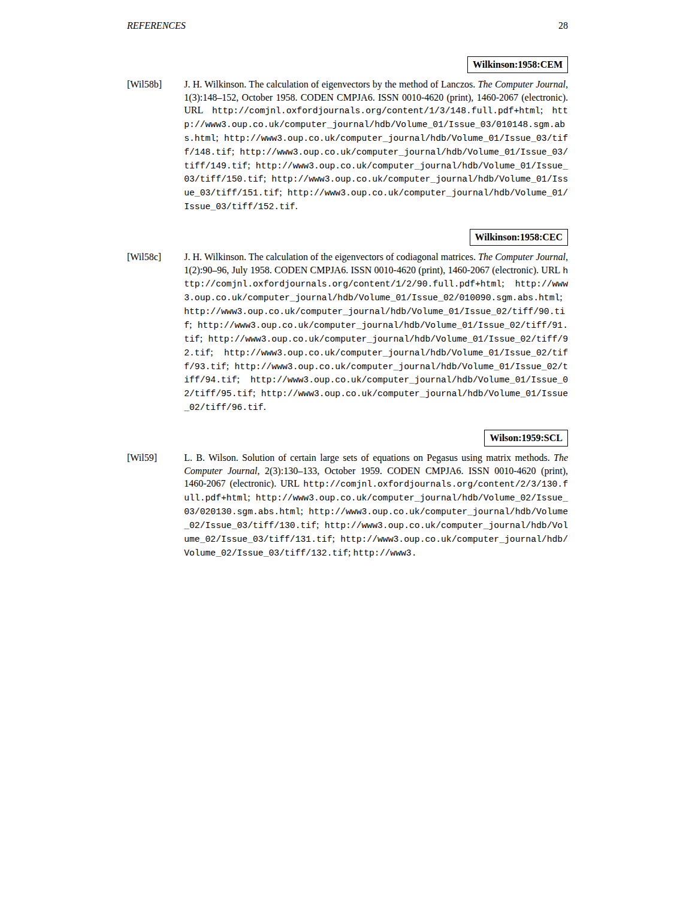REFERENCES
28
Wilkinson:1958:CEM
[Wil58b]
J. H. Wilkinson. The calculation of eigenvectors by the method of Lanczos. The Computer Journal, 1(3):148–152, October 1958. CODEN CMPJA6. ISSN 0010-4620 (print), 1460-2067 (electronic). URL http://comjnl.oxfordjournals.org/content/1/3/148.full.pdf+html; http://www3.oup.co.uk/computer_journal/hdb/Volume_01/Issue_03/010148.sgm.abs.html; http://www3.oup.co.uk/computer_journal/hdb/Volume_01/Issue_03/tiff/148.tif; http://www3.oup.co.uk/computer_journal/hdb/Volume_01/Issue_03/tiff/149.tif; http://www3.oup.co.uk/computer_journal/hdb/Volume_01/Issue_03/tiff/150.tif; http://www3.oup.co.uk/computer_journal/hdb/Volume_01/Issue_03/tiff/151.tif; http://www3.oup.co.uk/computer_journal/hdb/Volume_01/Issue_03/tiff/152.tif.
Wilkinson:1958:CEC
[Wil58c]
J. H. Wilkinson. The calculation of the eigenvectors of codiagonal matrices. The Computer Journal, 1(2):90–96, July 1958. CODEN CMPJA6. ISSN 0010-4620 (print), 1460-2067 (electronic). URL http://comjnl.oxfordjournals.org/content/1/2/90.full.pdf+html; http://www3.oup.co.uk/computer_journal/hdb/Volume_01/Issue_02/010090.sgm.abs.html; http://www3.oup.co.uk/computer_journal/hdb/Volume_01/Issue_02/tiff/90.tif; http://www3.oup.co.uk/computer_journal/hdb/Volume_01/Issue_02/tiff/91.tif; http://www3.oup.co.uk/computer_journal/hdb/Volume_01/Issue_02/tiff/92.tif; http://www3.oup.co.uk/computer_journal/hdb/Volume_01/Issue_02/tiff/93.tif; http://www3.oup.co.uk/computer_journal/hdb/Volume_01/Issue_02/tiff/94.tif; http://www3.oup.co.uk/computer_journal/hdb/Volume_01/Issue_02/tiff/95.tif; http://www3.oup.co.uk/computer_journal/hdb/Volume_01/Issue_02/tiff/96.tif.
Wilson:1959:SCL
[Wil59]
L. B. Wilson. Solution of certain large sets of equations on Pegasus using matrix methods. The Computer Journal, 2(3):130–133, October 1959. CODEN CMPJA6. ISSN 0010-4620 (print), 1460-2067 (electronic). URL http://comjnl.oxfordjournals.org/content/2/3/130.full.pdf+html; http://www3.oup.co.uk/computer_journal/hdb/Volume_02/Issue_03/020130.sgm.abs.html; http://www3.oup.co.uk/computer_journal/hdb/Volume_02/Issue_03/tiff/130.tif; http://www3.oup.co.uk/computer_journal/hdb/Volume_02/Issue_03/tiff/131.tif; http://www3.oup.co.uk/computer_journal/hdb/Volume_02/Issue_03/tiff/132.tif; http://www3.